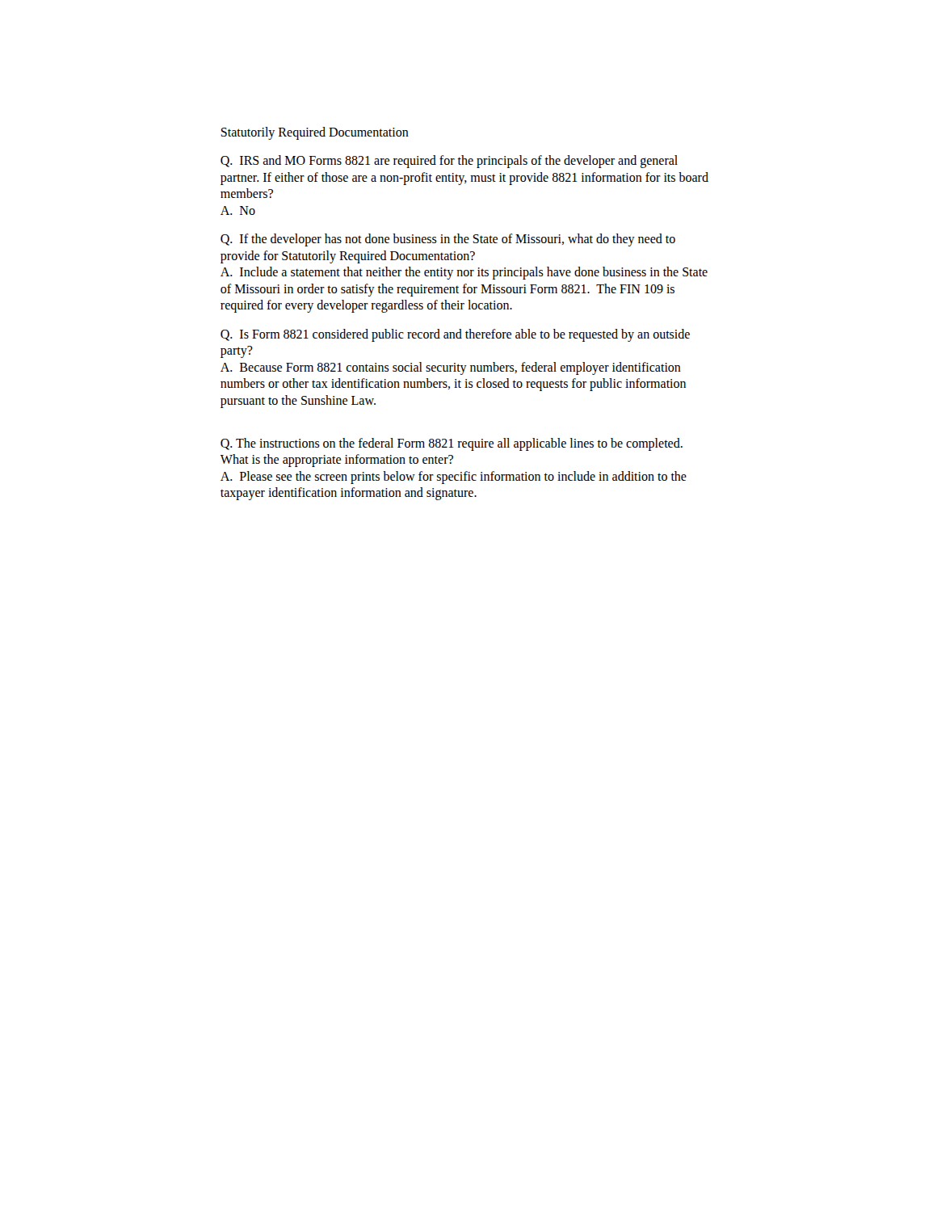Statutorily Required Documentation
Q. IRS and MO Forms 8821 are required for the principals of the developer and general partner. If either of those are a non-profit entity, must it provide 8821 information for its board members?
A. No
Q. If the developer has not done business in the State of Missouri, what do they need to provide for Statutorily Required Documentation?
A. Include a statement that neither the entity nor its principals have done business in the State of Missouri in order to satisfy the requirement for Missouri Form 8821. The FIN 109 is required for every developer regardless of their location.
Q. Is Form 8821 considered public record and therefore able to be requested by an outside party?
A. Because Form 8821 contains social security numbers, federal employer identification numbers or other tax identification numbers, it is closed to requests for public information pursuant to the Sunshine Law.
Q. The instructions on the federal Form 8821 require all applicable lines to be completed. What is the appropriate information to enter?
A. Please see the screen prints below for specific information to include in addition to the taxpayer identification information and signature.